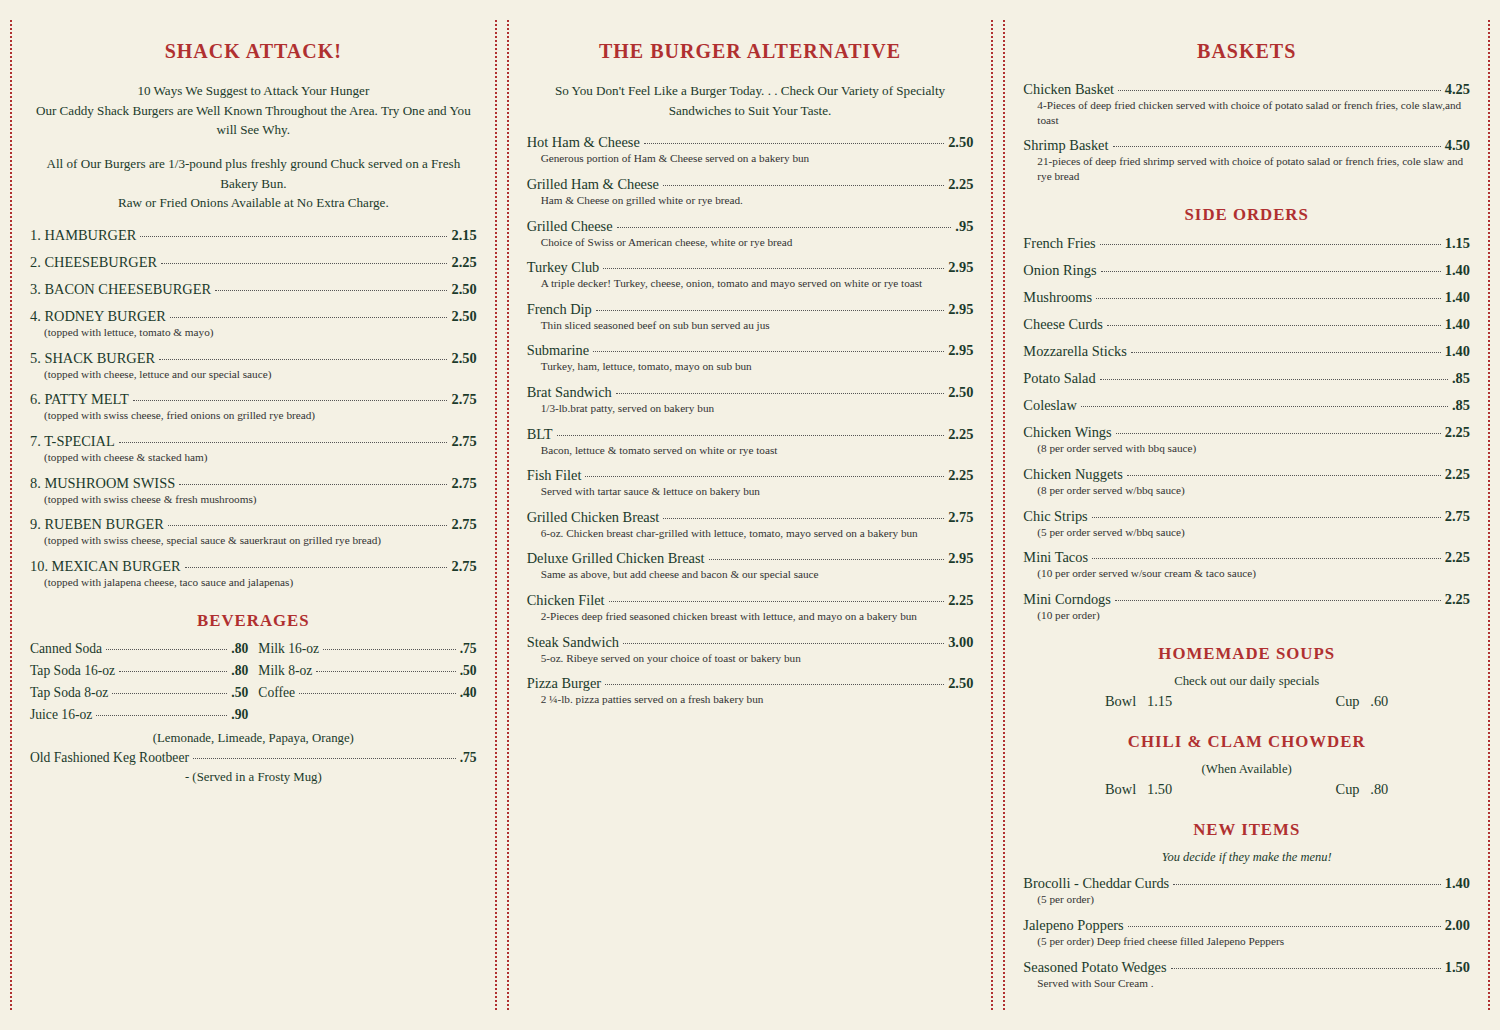SHACK ATTACK!
10 Ways We Suggest to Attack Your Hunger
Our Caddy Shack Burgers are Well Known Throughout the Area. Try One and You will See Why.
All of Our Burgers are 1/3-pound plus freshly ground Chuck served on a Fresh Bakery Bun.
Raw or Fried Onions Available at No Extra Charge.
1. HAMBURGER 2.15
2. CHEESEBURGER 2.25
3. BACON CHEESEBURGER 2.50
4. RODNEY BURGER 2.50
(topped with lettuce, tomato & mayo)
5. SHACK BURGER 2.50
(topped with cheese, lettuce and our special sauce)
6. PATTY MELT 2.75
(topped with swiss cheese, fried onions on grilled rye bread)
7. T-SPECIAL 2.75
(topped with cheese & stacked ham)
8. MUSHROOM SWISS 2.75
(topped with swiss cheese & fresh mushrooms)
9. RUEBEN BURGER 2.75
(topped with swiss cheese, special sauce & sauerkraut on grilled rye bread)
10. MEXICAN BURGER 2.75
(topped with jalapena cheese, taco sauce and jalapenas)
BEVERAGES
Canned Soda .80
Milk 16-oz .75
Tap Soda 16-oz .80
Milk 8-oz .50
Tap Soda 8-oz .50
Coffee .40
Juice 16-oz .90
(Lemonade, Limeade, Papaya, Orange)
Old Fashioned Keg Rootbeer .75
- (Served in a Frosty Mug)
THE BURGER ALTERNATIVE
So You Don't Feel Like a Burger Today. . . Check Our Variety of Specialty Sandwiches to Suit Your Taste.
Hot Ham & Cheese 2.50
Generous portion of Ham & Cheese served on a bakery bun
Grilled Ham & Cheese 2.25
Ham & Cheese on grilled white or rye bread.
Grilled Cheese .95
Choice of Swiss or American cheese, white or rye bread
Turkey Club 2.95
A triple decker! Turkey, cheese, onion, tomato and mayo served on white or rye toast
French Dip 2.95
Thin sliced seasoned beef on sub bun served au jus
Submarine 2.95
Turkey, ham, lettuce, tomato, mayo on sub bun
Brat Sandwich 2.50
1/3-lb.brat patty, served on bakery bun
BLT 2.25
Bacon, lettuce & tomato served on white or rye toast
Fish Filet 2.25
Served with tartar sauce & lettuce on bakery bun
Grilled Chicken Breast 2.75
6-oz. Chicken breast char-grilled with lettuce, tomato, mayo served on a bakery bun
Deluxe Grilled Chicken Breast 2.95
Same as above, but add cheese and bacon & our special sauce
Chicken Filet 2.25
2-Pieces deep fried seasoned chicken breast with lettuce, and mayo on a bakery bun
Steak Sandwich 3.00
5-oz. Ribeye served on your choice of toast or bakery bun
Pizza Burger 2.50
2 ¼-lb. pizza patties served on a fresh bakery bun
BASKETS
Chicken Basket 4.25
4-Pieces of deep fried chicken served with choice of potato salad or french fries, cole slaw,and toast
Shrimp Basket 4.50
21-pieces of deep fried shrimp served with choice of potato salad or french fries, cole slaw and rye bread
SIDE ORDERS
French Fries 1.15
Onion Rings 1.40
Mushrooms 1.40
Cheese Curds 1.40
Mozzarella Sticks 1.40
Potato Salad .85
Coleslaw .85
Chicken Wings 2.25
(8 per order served with bbq sauce)
Chicken Nuggets 2.25
(8 per order served w/bbq sauce)
Chic Strips 2.75
(5 per order served w/bbq sauce)
Mini Tacos 2.25
(10 per order served w/sour cream & taco sauce)
Mini Corndogs 2.25
(10 per order)
HOMEMADE SOUPS
Check out our daily specials
Bowl 1.15 Cup .60
CHILI & CLAM CHOWDER
(When Available)
Bowl 1.50 Cup .80
NEW ITEMS
You decide if they make the menu!
Brocolli - Cheddar Curds 1.40
(5 per order)
Jalepeno Poppers 2.00
(5 per order) Deep fried cheese filled Jalepeno Peppers
Seasoned Potato Wedges 1.50
Served with Sour Cream .